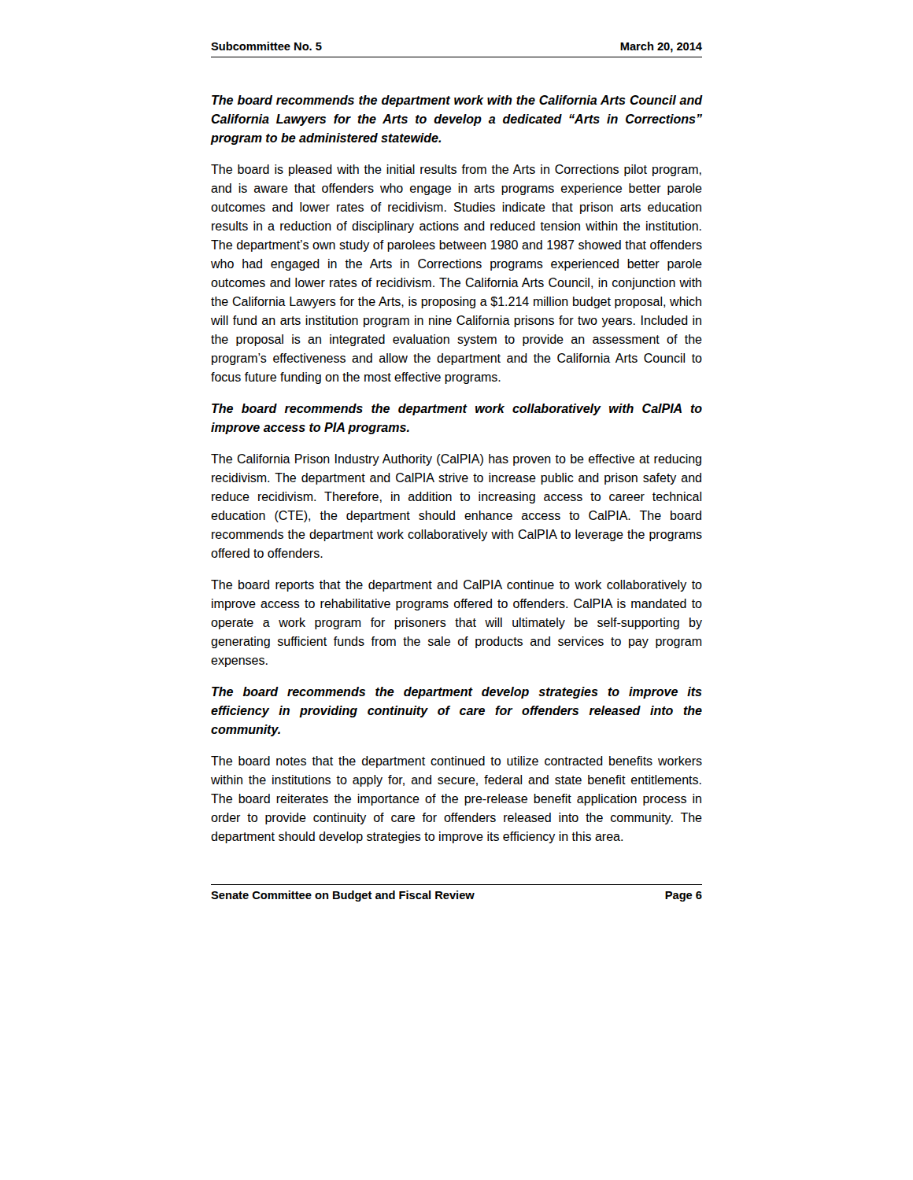Subcommittee No. 5 March 20, 2014
The board recommends the department work with the California Arts Council and California Lawyers for the Arts to develop a dedicated “Arts in Corrections” program to be administered statewide.
The board is pleased with the initial results from the Arts in Corrections pilot program, and is aware that offenders who engage in arts programs experience better parole outcomes and lower rates of recidivism. Studies indicate that prison arts education results in a reduction of disciplinary actions and reduced tension within the institution. The department’s own study of parolees between 1980 and 1987 showed that offenders who had engaged in the Arts in Corrections programs experienced better parole outcomes and lower rates of recidivism. The California Arts Council, in conjunction with the California Lawyers for the Arts, is proposing a $1.214 million budget proposal, which will fund an arts institution program in nine California prisons for two years. Included in the proposal is an integrated evaluation system to provide an assessment of the program’s effectiveness and allow the department and the California Arts Council to focus future funding on the most effective programs.
The board recommends the department work collaboratively with CalPIA to improve access to PIA programs.
The California Prison Industry Authority (CalPIA) has proven to be effective at reducing recidivism. The department and CalPIA strive to increase public and prison safety and reduce recidivism. Therefore, in addition to increasing access to career technical education (CTE), the department should enhance access to CalPIA. The board recommends the department work collaboratively with CalPIA to leverage the programs offered to offenders.
The board reports that the department and CalPIA continue to work collaboratively to improve access to rehabilitative programs offered to offenders. CalPIA is mandated to operate a work program for prisoners that will ultimately be self-supporting by generating sufficient funds from the sale of products and services to pay program expenses.
The board recommends the department develop strategies to improve its efficiency in providing continuity of care for offenders released into the community.
The board notes that the department continued to utilize contracted benefits workers within the institutions to apply for, and secure, federal and state benefit entitlements. The board reiterates the importance of the pre-release benefit application process in order to provide continuity of care for offenders released into the community. The department should develop strategies to improve its efficiency in this area.
Senate Committee on Budget and Fiscal Review Page 6